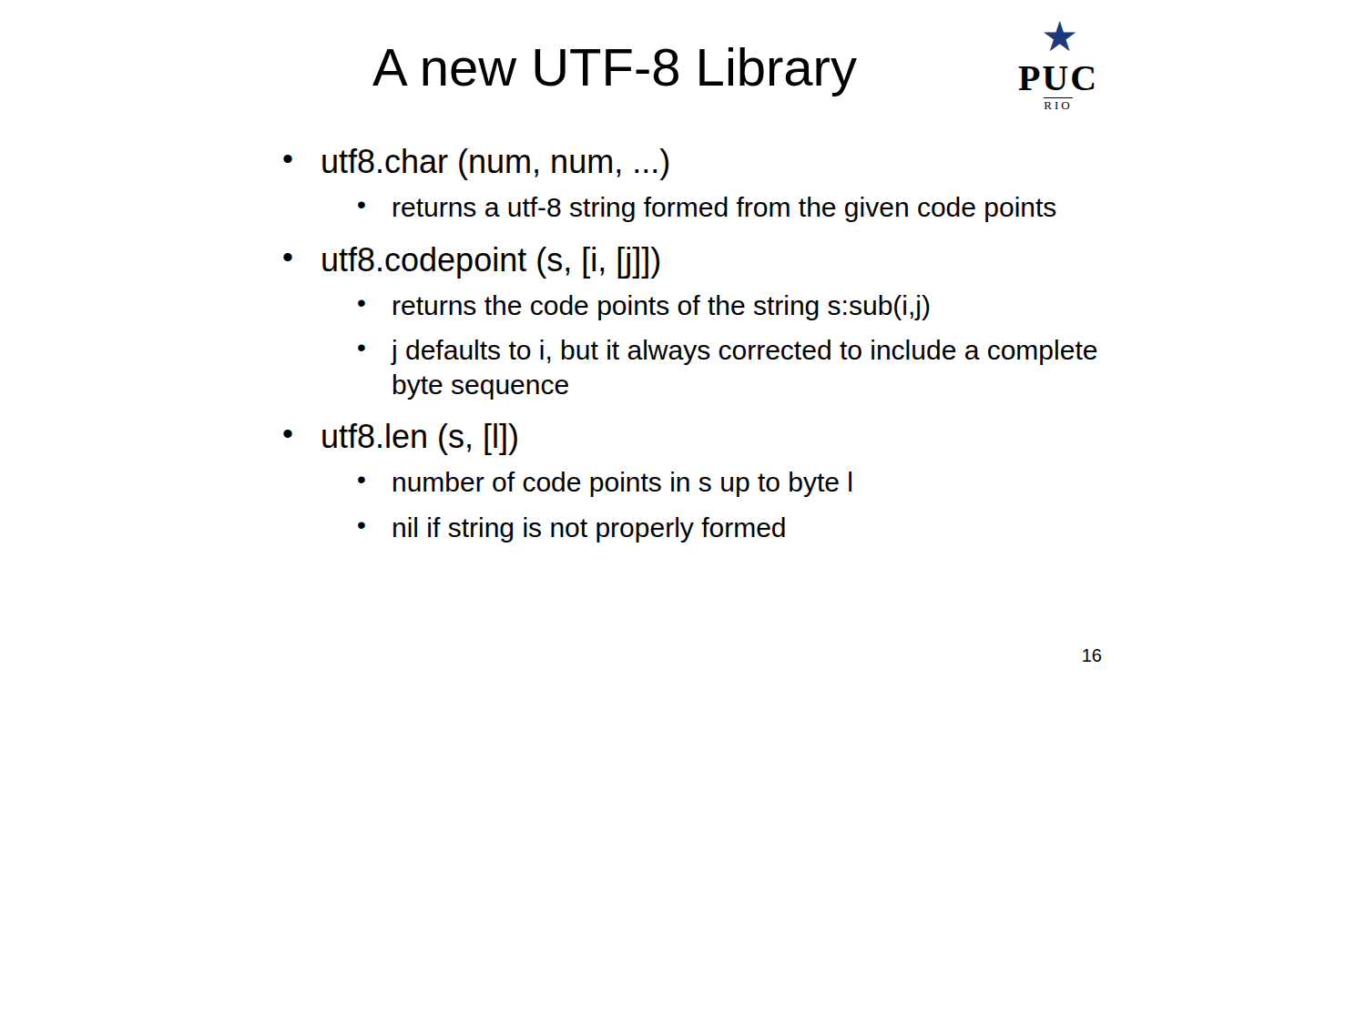★
PUC
RIO
A new UTF-8 Library
utf8.char (num, num, ...)
returns a utf-8 string formed from the given code points
utf8.codepoint (s, [i, [j]])
returns the code points of the string s:sub(i,j)
j defaults to i, but it always corrected to include a complete byte sequence
utf8.len (s, [l])
number of code points in s up to byte l
nil if string is not properly formed
16